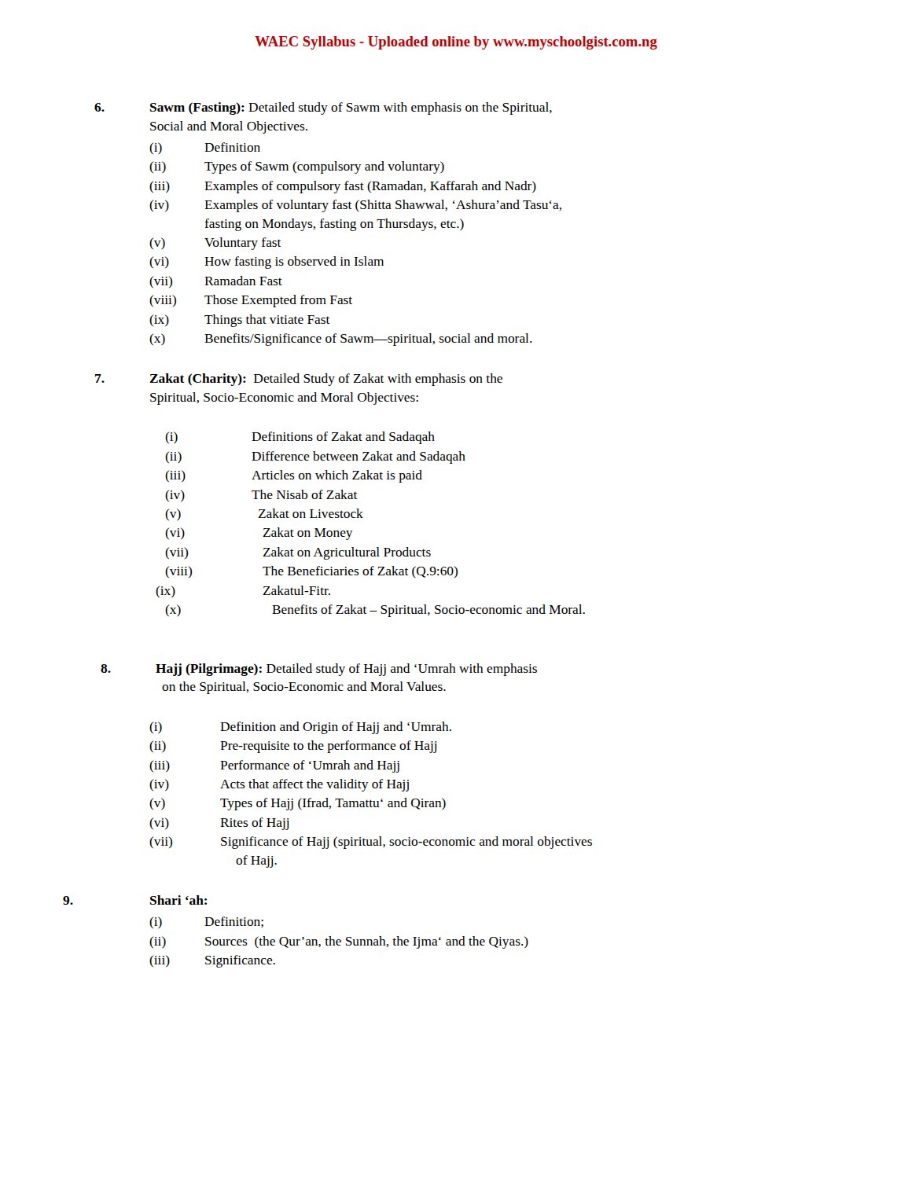WAEC Syllabus - Uploaded online by www.myschoolgist.com.ng
6.
Sawm (Fasting): Detailed study of Sawm with emphasis on the Spiritual,
Social and Moral Objectives.
(i)
Definition
(ii)
Types of Sawm (compulsory and voluntary)
(iii)
Examples of compulsory fast (Ramadan, Kaffarah and Nadr)
(iv)
Examples of voluntary fast (Shitta Shawwal, ‘Ashura’and Tasu‘a,
fasting on Mondays, fasting on Thursdays, etc.)
(v)
Voluntary fast
(vi)
How fasting is observed in Islam
(vii)
Ramadan Fast
(viii)
Those Exempted from Fast
(ix)
Things that vitiate Fast
(x)
Benefits/Significance of Sawm—spiritual, social and moral.
7.
Zakat (Charity): Detailed Study of Zakat with emphasis on the
Spiritual, Socio-Economic and Moral Objectives:
(i)
Definitions of Zakat and Sadaqah
(ii)
Difference between Zakat and Sadaqah
(iii)
Articles on which Zakat is paid
(iv)
The Nisab of Zakat
(v)
Zakat on Livestock
(vi)
Zakat on Money
(vii)
Zakat on Agricultural Products
(viii)
The Beneficiaries of Zakat (Q.9:60)
(ix)
Zakatul-Fitr.
(x)
Benefits of Zakat – Spiritual, Socio-economic and Moral.
8.
Hajj (Pilgrimage): Detailed study of Hajj and ‘Umrah with emphasis
on the Spiritual, Socio-Economic and Moral Values.
(i)
Definition and Origin of Hajj and ‘Umrah.
(ii)
Pre-requisite to the performance of Hajj
(iii)
Performance of ‘Umrah and Hajj
(iv)
Acts that affect the validity of Hajj
(v)
Types of Hajj (Ifrad, Tamattu‘ and Qiran)
(vi)
Rites of Hajj
(vii)
Significance of Hajj (spiritual, socio-economic and moral objectives
of Hajj.
9.
Shari ‘ah:
(i)
Definition;
(ii)
Sources (the Qur’an, the Sunnah, the Ijma‘ and the Qiyas.)
(iii)
Significance.